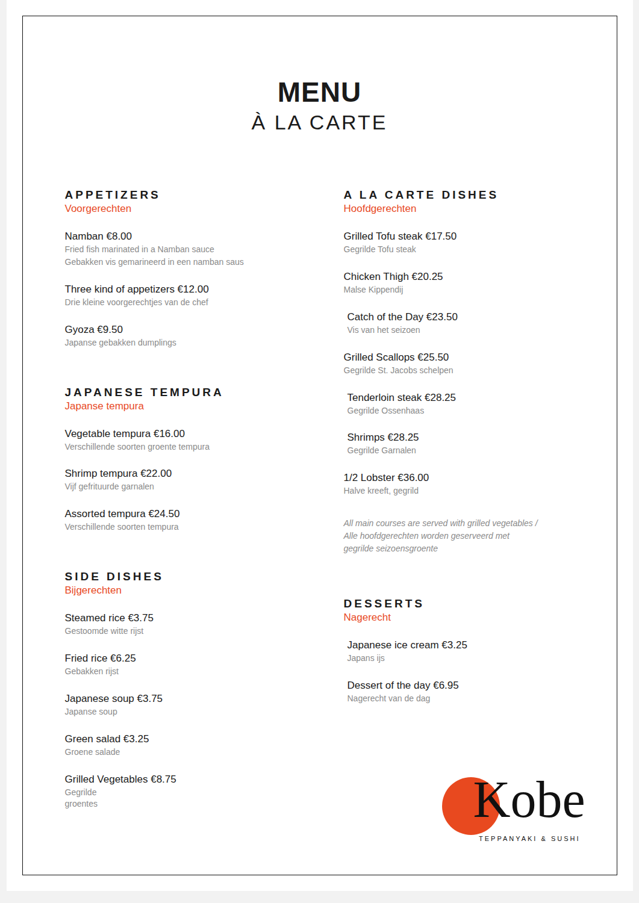MENUÀ LA CARTE
Appetizers
Voorgerechten
Namban €8.00
Fried fish marinated in a Namban sauce
Gebakken vis gemarineerd in een namban saus
Three kind of appetizers €12.00
Drie kleine voorgerechtjes van de chef
Gyoza €9.50
Japanse gebakken dumplings
Japanese Tempura
Japanse tempura
Vegetable tempura €16.00
Verschillende soorten groente tempura
Shrimp tempura €22.00
Vijf gefrituurde garnalen
Assorted tempura €24.50
Verschillende soorten tempura
Side Dishes
Bijgerechten
Steamed rice €3.75
Gestoomde witte rijst
Fried rice €6.25
Gebakken rijst
Japanese soup €3.75
Japanse soup
Green salad €3.25
Groene salade
Grilled Vegetables €8.75
Gegrilde
groentes
A La Carte Dishes
Hoofdgerechten
Grilled Tofu steak €17.50
Gegrilde Tofu steak
Chicken Thigh €20.25
Malse Kippendij
Catch of the Day €23.50
Vis van het seizoen
Grilled Scallops €25.50
Gegrilde St. Jacobs schelpen
Tenderloin steak €28.25
Gegrilde Ossenhaas
Shrimps €28.25
Gegrilde Garnalen
1/2 Lobster €36.00
Halve kreeft, gegrild
All main courses are served with grilled vegetables /
Alle hoofdgerechten worden geserveerd met
gegrilde seizoensgroente
Desserts
Nagerecht
Japanese ice cream €3.25
Japans ijs
Dessert of the day €6.95
Nagerecht van de dag
Kobe TEPPANYAKI & SUSHI